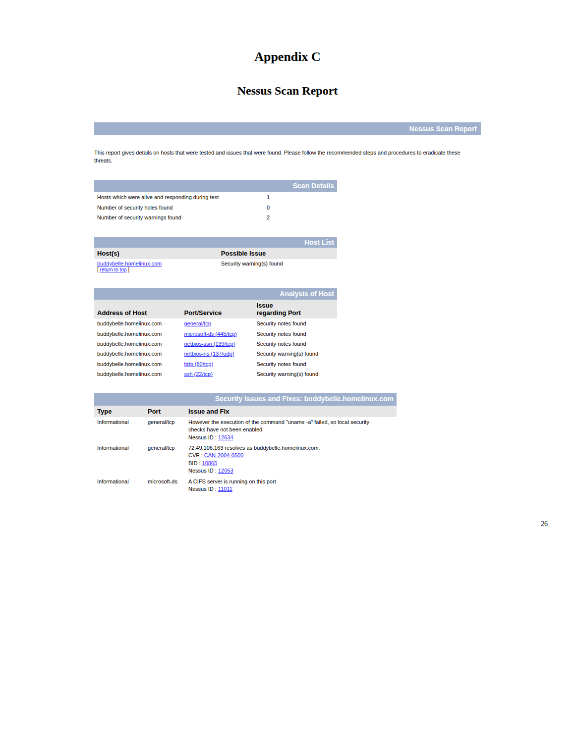Appendix C
Nessus Scan Report
| Nessus Scan Report |
This report gives details on hosts that were tested and issues that were found. Please follow the recommended steps and procedures to eradicate these threats.
| Scan Details |
| Hosts which were alive and responding during test | 1 |
| Number of security holes found | 0 |
| Number of security warnings found | 2 |
| Host List |
| Host(s) | Possible Issue |
| buddybelle.homelinux.com [ return to top ] | Security warning(s) found |
| Analysis of Host |
| Address of Host | Port/Service | Issue regarding Port |
| buddybelle.homelinux.com | general/tcp | Security notes found |
| buddybelle.homelinux.com | microsoft-ds (445/tcp) | Security notes found |
| buddybelle.homelinux.com | netbios-ssn (139/tcp) | Security notes found |
| buddybelle.homelinux.com | netbios-ns (137/udp) | Security warning(s) found |
| buddybelle.homelinux.com | http (80/tcp) | Security notes found |
| buddybelle.homelinux.com | ssh (22/tcp) | Security warning(s) found |
| Security Issues and Fixes: buddybelle.homelinux.com |
| Type | Port | Issue and Fix |
| Informational | general/tcp | However the execution of the command "uname -a" failed, so local security checks have not been enabled Nessus ID : 12634 |
| Informational | general/tcp | 72.49.106.163 resolves as buddybelle.homelinux.com. CVE : CAN-2004-0500 BID : 10865 Nessus ID : 12053 |
| Informational | microsoft-ds | A CIFS server is running on this port Nessus ID : 11011 |
26